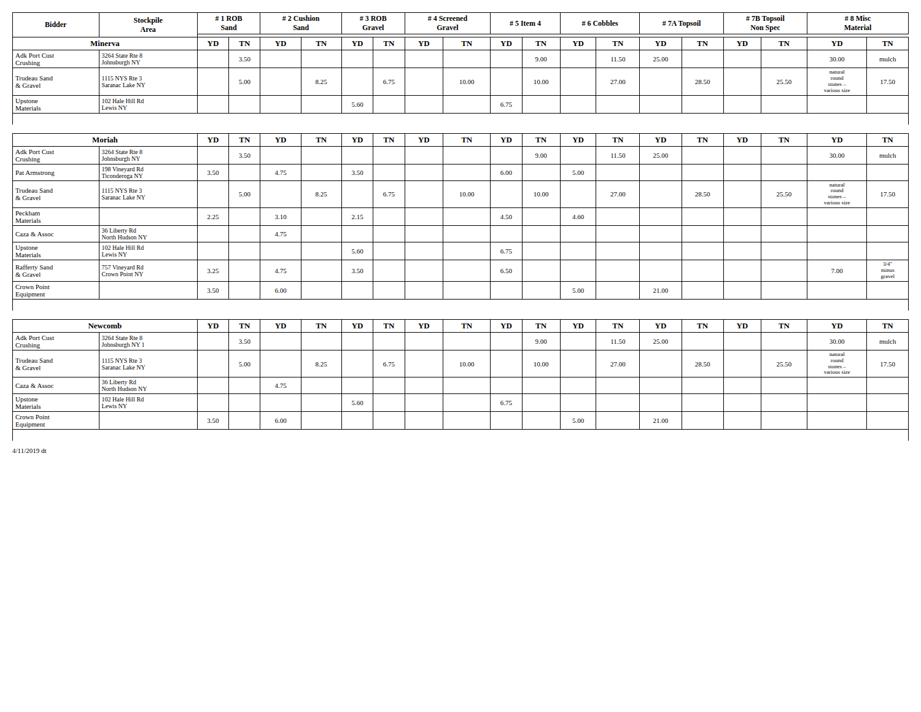| Bidder | Stockpile Area | # 1 ROB Sand | # 2 Cushion Sand | # 3 ROB Gravel | # 4 Screened Gravel | # 5 Item 4 | # 6 Cobbles | # 7A Topsoil | # 7B Topsoil Non Spec | # 8 Misc Material |
| --- | --- | --- | --- | --- | --- | --- | --- | --- | --- | --- |
| Minerva | YD | TN | YD | TN | YD | TN | YD | TN | YD | TN | YD | TN | YD | TN | YD | TN | YD | TN |
| Adk Port Cust Crushing | 3264 State Rte 8 Johnsburgh NY | | 3.50 | | | | | | | | 9.00 | | 11.50 | 25.00 | | | | 30.00 | mulch |
| Trudeau Sand & Gravel | 1115 NYS Rte 3 Saranac Lake NY | | 5.00 | | 8.25 | | 6.75 | | 10.00 | | 10.00 | | 27.00 | | 28.50 | | 25.50 | natural round stones – various size | 17.50 |
| Upstone Materials | 102 Hale Hill Rd Lewis NY | | | | | 5.60 | | | | 6.75 | | | | | | | | | |
| Moriah | YD | TN | YD | TN | YD | TN | YD | TN | YD | TN | YD | TN | YD | TN | YD | TN | YD | TN |
| Adk Port Cust Crushing | 3264 State Rte 8 Johnsburgh NY | | 3.50 | | | | | | | | 9.00 | | 11.50 | 25.00 | | | | 30.00 | mulch |
| Pat Armstrong | 198 Vineyard Rd Ticonderoga NY | 3.50 | | 4.75 | | 3.50 | | | | 6.00 | | 5.00 | | | | | | | |
| Trudeau Sand & Gravel | 1115 NYS Rte 3 Saranac Lake NY | | 5.00 | | 8.25 | | 6.75 | | 10.00 | | 10.00 | | 27.00 | | 28.50 | | 25.50 | natural round stones – various size | 17.50 |
| Peckham Materials | | 2.25 | | 3.10 | | 2.15 | | | | 4.50 | | 4.60 | | | | | | | |
| Caza & Assoc | 36 Liberty Rd North Hudson NY | | | 4.75 | | | | | | | | | | | | | | | |
| Upstone Materials | 102 Hale Hill Rd Lewis NY | | | | | 5.60 | | | | 6.75 | | | | | | | | | |
| Rafferty Sand & Gravel | 757 Vineyard Rd Crown Point NY | 3.25 | | 4.75 | | 3.50 | | | | 6.50 | | | | | | | | 7.00 | 3/4" minus gravel |
| Crown Point Equipment | | 3.50 | | 6.00 | | | | | | | | 5.00 | | 21.00 | | | | | |
| Newcomb | YD | TN | YD | TN | YD | TN | YD | TN | YD | TN | YD | TN | YD | TN | YD | TN | YD | TN |
| Adk Port Cust Crushing | 3264 State Rte 8 Johnsburgh NY 1 | | 3.50 | | | | | | | | 9.00 | | 11.50 | 25.00 | | | | 30.00 | mulch |
| Trudeau Sand & Gravel | 1115 NYS Rte 3 Saranac Lake NY | | 5.00 | | 8.25 | | 6.75 | | 10.00 | | 10.00 | | 27.00 | | 28.50 | | 25.50 | natural round stones – various size | 17.50 |
| Caza & Assoc | 36 Liberty Rd North Hudson NY | | | 4.75 | | | | | | | | | | | | | | | |
| Upstone Materials | 102 Hale Hill Rd Lewis NY | | | | | 5.60 | | | | 6.75 | | | | | | | | | |
| Crown Point Equipment | | 3.50 | | 6.00 | | | | | | | | 5.00 | | 21.00 | | | | | |
4/11/2019 dt